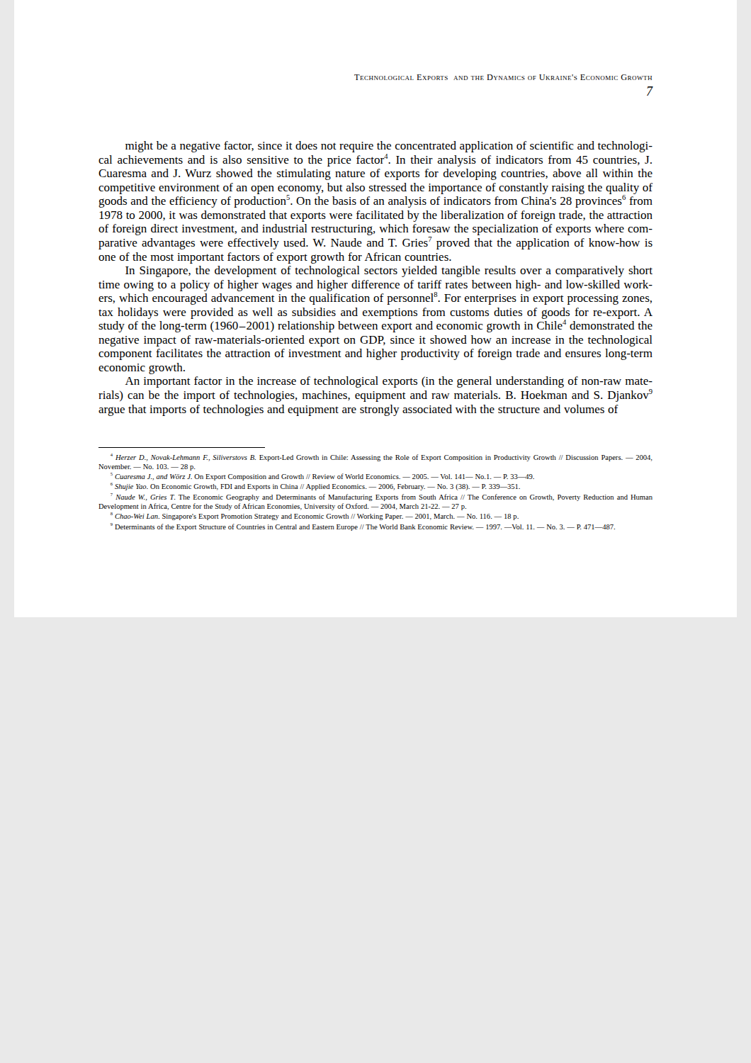Technological Exports and the Dynamics of Ukraine's Economic Growth
7
might be a negative factor, since it does not require the concentrated application of scientific and technological achievements and is also sensitive to the price factor4. In their analysis of indicators from 45 countries, J. Cuaresma and J. Wurz showed the stimulating nature of exports for developing countries, above all within the competitive environment of an open economy, but also stressed the importance of constantly raising the quality of goods and the efficiency of production5. On the basis of an analysis of indicators from China's 28 provinces6 from 1978 to 2000, it was demonstrated that exports were facilitated by the liberalization of foreign trade, the attraction of foreign direct investment, and industrial restructuring, which foresaw the specialization of exports where comparative advantages were effectively used. W. Naude and T. Gries7 proved that the application of know-how is one of the most important factors of export growth for African countries.
In Singapore, the development of technological sectors yielded tangible results over a comparatively short time owing to a policy of higher wages and higher difference of tariff rates between high- and low-skilled workers, which encouraged advancement in the qualification of personnel8. For enterprises in export processing zones, tax holidays were provided as well as subsidies and exemptions from customs duties of goods for re-export. A study of the long-term (1960 – 2001) relationship between export and economic growth in Chile4 demonstrated the negative impact of raw-materials-oriented export on GDP, since it showed how an increase in the technological component facilitates the attraction of investment and higher productivity of foreign trade and ensures long-term economic growth.
An important factor in the increase of technological exports (in the general understanding of non-raw materials) can be the import of technologies, machines, equipment and raw materials. B. Hoekman and S. Djankov9 argue that imports of technologies and equipment are strongly associated with the structure and volumes of
4 Herzer D., Novak-Lehmann F., Siliverstovs B. Export-Led Growth in Chile: Assessing the Role of Export Composition in Productivity Growth // Discussion Papers. — 2004, November. — No. 103. — 28 p.
5 Cuaresma J., and Wörz J. On Export Composition and Growth // Review of World Economics. — 2005. — Vol. 141— No.1. — P. 33—49.
6 Shujie Yao. On Economic Growth, FDI and Exports in China // Applied Economics. — 2006, February. — No. 3 (38). — P. 339—351.
7 Naude W., Gries T. The Economic Geography and Determinants of Manufacturing Exports from South Africa // The Conference on Growth, Poverty Reduction and Human Development in Africa, Centre for the Study of African Economies, University of Oxford. — 2004, March 21-22. — 27 p.
8 Chao-Wei Lan. Singapore's Export Promotion Strategy and Economic Growth // Working Paper. — 2001, March. — No. 116. — 18 p.
9 Determinants of the Export Structure of Countries in Central and Eastern Europe // The World Bank Economic Review. — 1997. —Vol. 11. — No. 3. — P. 471—487.